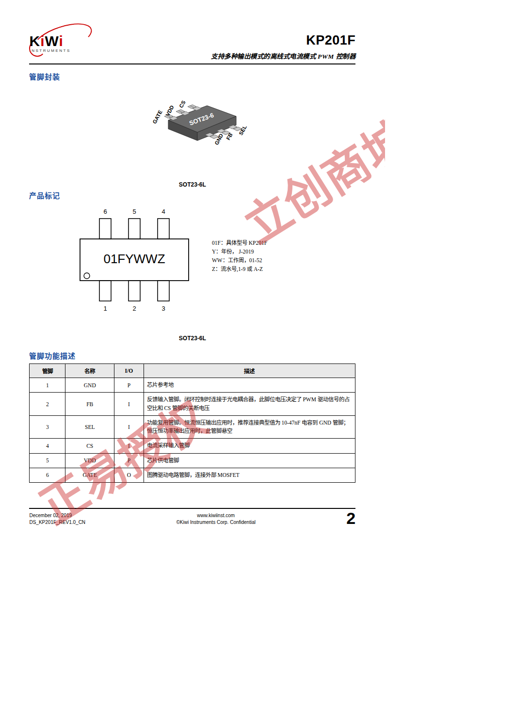Ki Wi
INSTRUMENTS
KP201F
支持多种输出模式的离线式电流模式 PWM 控制器
管脚封装
SOT23-6 GATE VDD CS GND FB SEL
SOT23-6L
产品标记
6 5 4 01FYWWZ 1 2 3 01F：具体型号 KP201F Y：年份， J-2019 WW：工作周，01-52 Z：流水号,1-9 或 A-Z
SOT23-6L
管脚功能描述
| 管脚 | 名称 | I/O | 描述 |
| --- | --- | --- | --- |
| 1 | GND | P | 芯片参考地 |
| 2 | FB | I | 反馈输入管脚。闭环控制时连接于光电耦合器，此脚位电压决定了 PWM 驱动信号的占空比和 CS 管脚的关断电压 |
| 3 | SEL | I | 功能复用管脚。恒流恒压输出应用时，推荐连接典型值为 10-47nF 电容到 GND 管脚；恒压恒功率输出应用时，此管脚悬空 |
| 4 | CS | I | 电流采样输入管脚 |
| 5 | VDD | P | 芯片供电管脚 |
| 6 | GATE | O | 图腾驱动电路管脚，连接外部 MOSFET |
December 02, 2019
DS_KP201F_REV1.0_CN
www.kiwiinst.com
©Kiwi Instruments Corp. Confidential
2
立创商城
正易授权